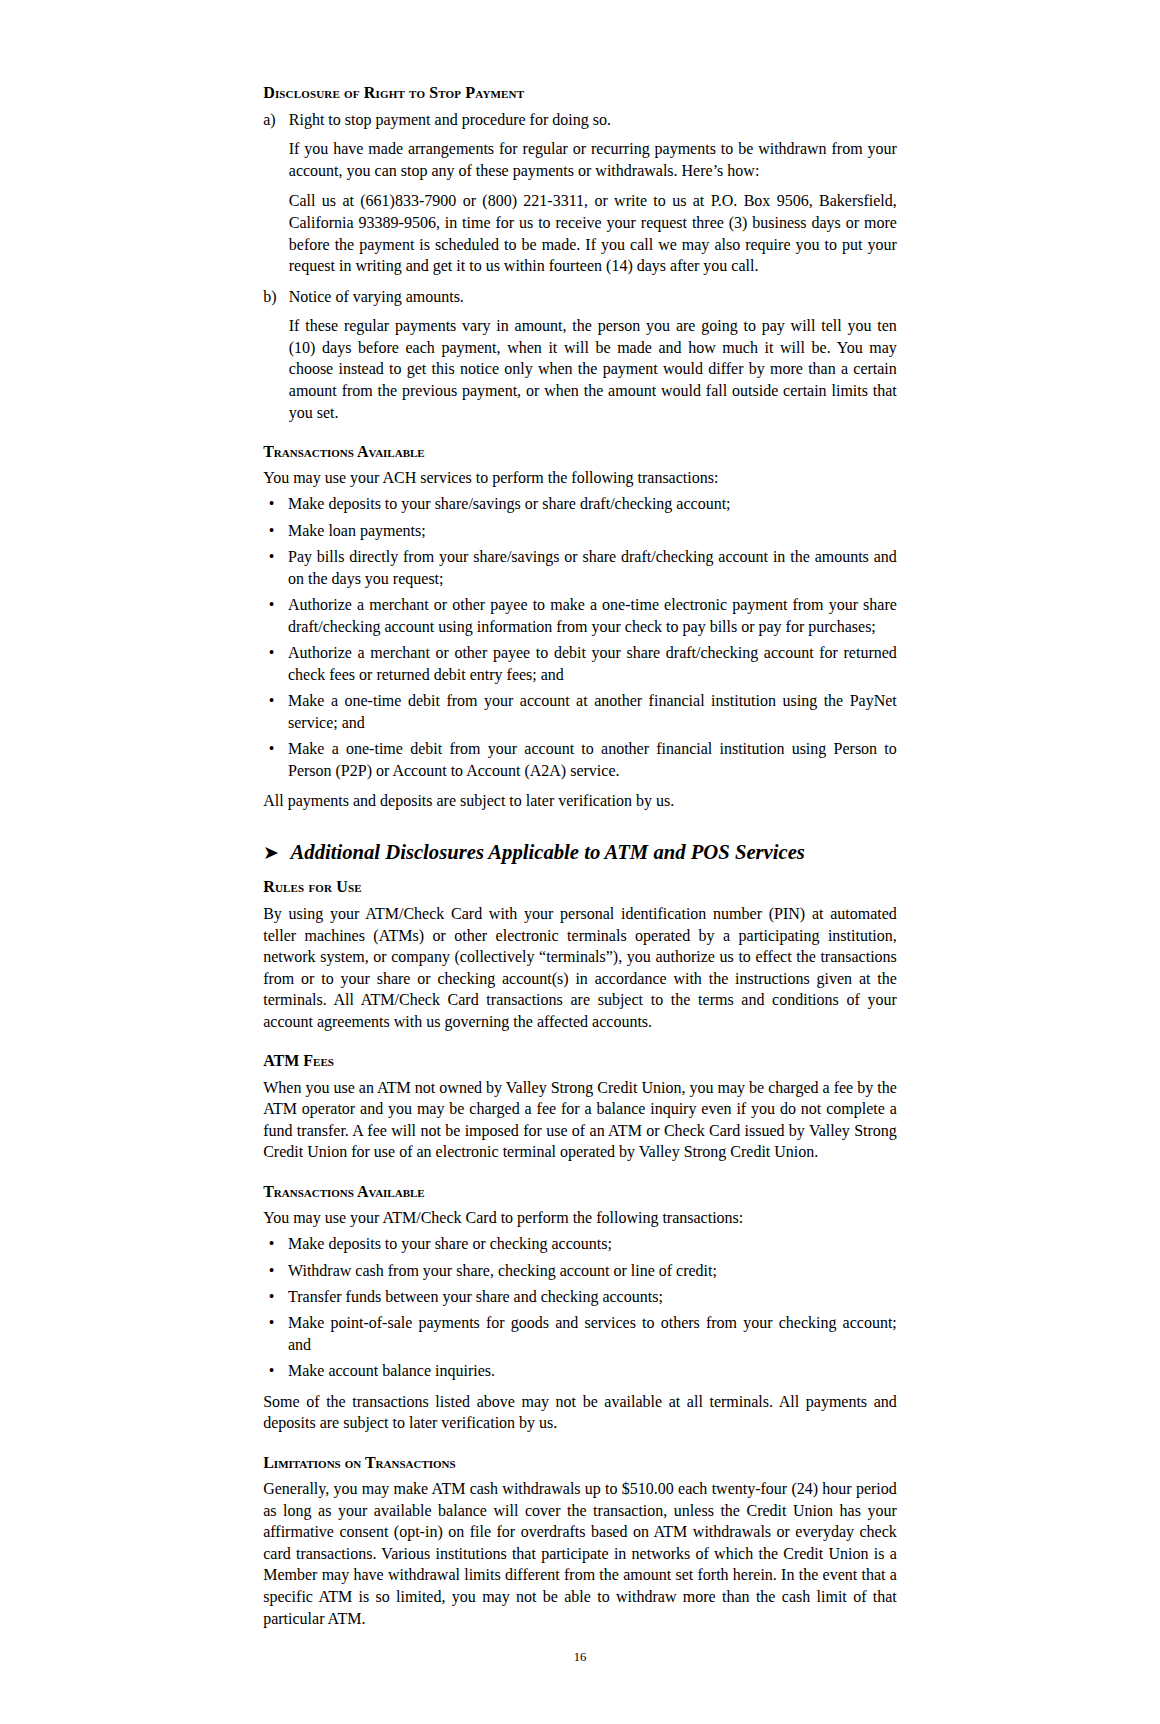Disclosure of Right to Stop Payment
a) Right to stop payment and procedure for doing so.
If you have made arrangements for regular or recurring payments to be withdrawn from your account, you can stop any of these payments or withdrawals. Here’s how:
Call us at (661)833-7900 or (800) 221-3311, or write to us at P.O. Box 9506, Bakersfield, California 93389-9506, in time for us to receive your request three (3) business days or more before the payment is scheduled to be made. If you call we may also require you to put your request in writing and get it to us within fourteen (14) days after you call.
b) Notice of varying amounts.
If these regular payments vary in amount, the person you are going to pay will tell you ten (10) days before each payment, when it will be made and how much it will be. You may choose instead to get this notice only when the payment would differ by more than a certain amount from the previous payment, or when the amount would fall outside certain limits that you set.
Transactions Available
You may use your ACH services to perform the following transactions:
Make deposits to your share/savings or share draft/checking account;
Make loan payments;
Pay bills directly from your share/savings or share draft/checking account in the amounts and on the days you request;
Authorize a merchant or other payee to make a one-time electronic payment from your share draft/checking account using information from your check to pay bills or pay for purchases;
Authorize a merchant or other payee to debit your share draft/checking account for returned check fees or returned debit entry fees; and
Make a one-time debit from your account at another financial institution using the PayNet service; and
Make a one-time debit from your account to another financial institution using Person to Person (P2P) or Account to Account (A2A) service.
All payments and deposits are subject to later verification by us.
➤Additional Disclosures Applicable to ATM and POS Services
Rules for Use
By using your ATM/Check Card with your personal identification number (PIN) at automated teller machines (ATMs) or other electronic terminals operated by a participating institution, network system, or company (collectively “terminals”), you authorize us to effect the transactions from or to your share or checking account(s) in accordance with the instructions given at the terminals. All ATM/Check Card transactions are subject to the terms and conditions of your account agreements with us governing the affected accounts.
ATM Fees
When you use an ATM not owned by Valley Strong Credit Union, you may be charged a fee by the ATM operator and you may be charged a fee for a balance inquiry even if you do not complete a fund transfer. A fee will not be imposed for use of an ATM or Check Card issued by Valley Strong Credit Union for use of an electronic terminal operated by Valley Strong Credit Union.
Transactions Available
You may use your ATM/Check Card to perform the following transactions:
Make deposits to your share or checking accounts;
Withdraw cash from your share, checking account or line of credit;
Transfer funds between your share and checking accounts;
Make point-of-sale payments for goods and services to others from your checking account; and
Make account balance inquiries.
Some of the transactions listed above may not be available at all terminals. All payments and deposits are subject to later verification by us.
Limitations on Transactions
Generally, you may make ATM cash withdrawals up to $510.00 each twenty-four (24) hour period as long as your available balance will cover the transaction, unless the Credit Union has your affirmative consent (opt-in) on file for overdrafts based on ATM withdrawals or everyday check card transactions. Various institutions that participate in networks of which the Credit Union is a Member may have withdrawal limits different from the amount set forth herein. In the event that a specific ATM is so limited, you may not be able to withdraw more than the cash limit of that particular ATM.
16